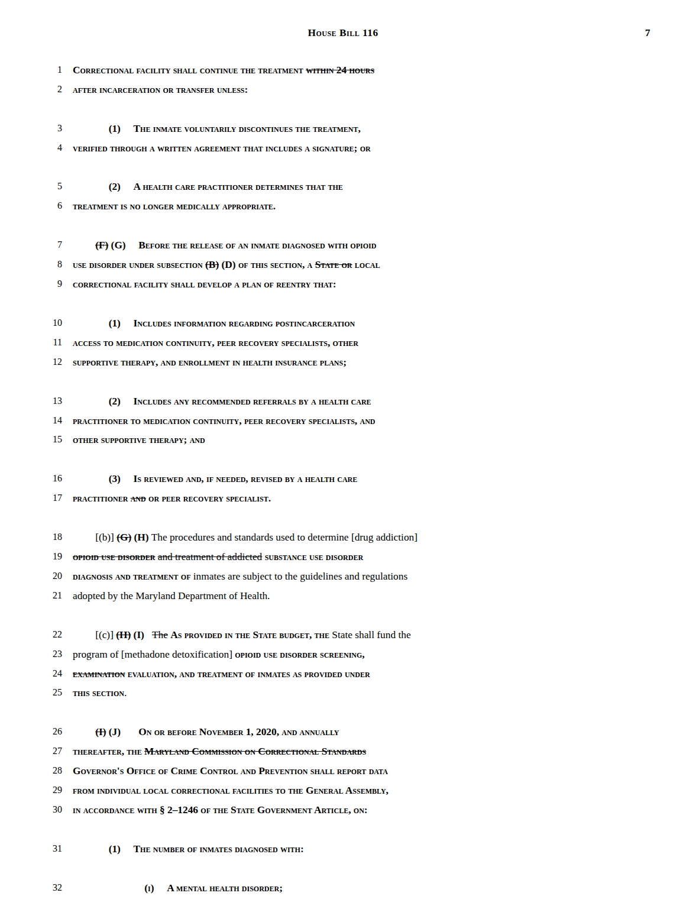House Bill 116 7
1
Correctional facility shall continue the treatment within 24 hours
2
after incarceration or transfer unless:
3
(1) The inmate voluntarily discontinues the treatment,
4
verified through a written agreement that includes a signature; or
5
(2) A health care practitioner determines that the
6
treatment is no longer medically appropriate.
7
(F) (G) Before the release of an inmate diagnosed with opioid
8
use disorder under subsection (B) (D) of this section, a State or local
9
correctional facility shall develop a plan of reentry that:
10
(1) Includes information regarding postincarceration
11
access to medication continuity, peer recovery specialists, other
12
supportive therapy, and enrollment in health insurance plans;
13
(2) Includes any recommended referrals by a health care
14
practitioner to medication continuity, peer recovery specialists, and
15
other supportive therapy; and
16
(3) Is reviewed and, if needed, revised by a health care
17
practitioner and or peer recovery specialist.
18
[(b)] (G) (H) The procedures and standards used to determine [drug addiction]
19
opioid use disorder and treatment of addicted substance use disorder
20
diagnosis and treatment of inmates are subject to the guidelines and regulations
21
adopted by the Maryland Department of Health.
22
[(c)] (H) (I) The As provided in the State budget, the State shall fund the
23
program of [methadone detoxification] opioid use disorder screening,
24
examination evaluation, and treatment of inmates as provided under
25
this section.
26
(I) (J) On or before November 1, 2020, and annually
27
thereafter, the Maryland Commission on Correctional Standards
28
Governor's Office of Crime Control and Prevention shall report data
29
from individual local correctional facilities to the General Assembly,
30
in accordance with § 2–1246 of the State Government Article, on:
31
(1) The number of inmates diagnosed with:
32
(i) A mental health disorder;